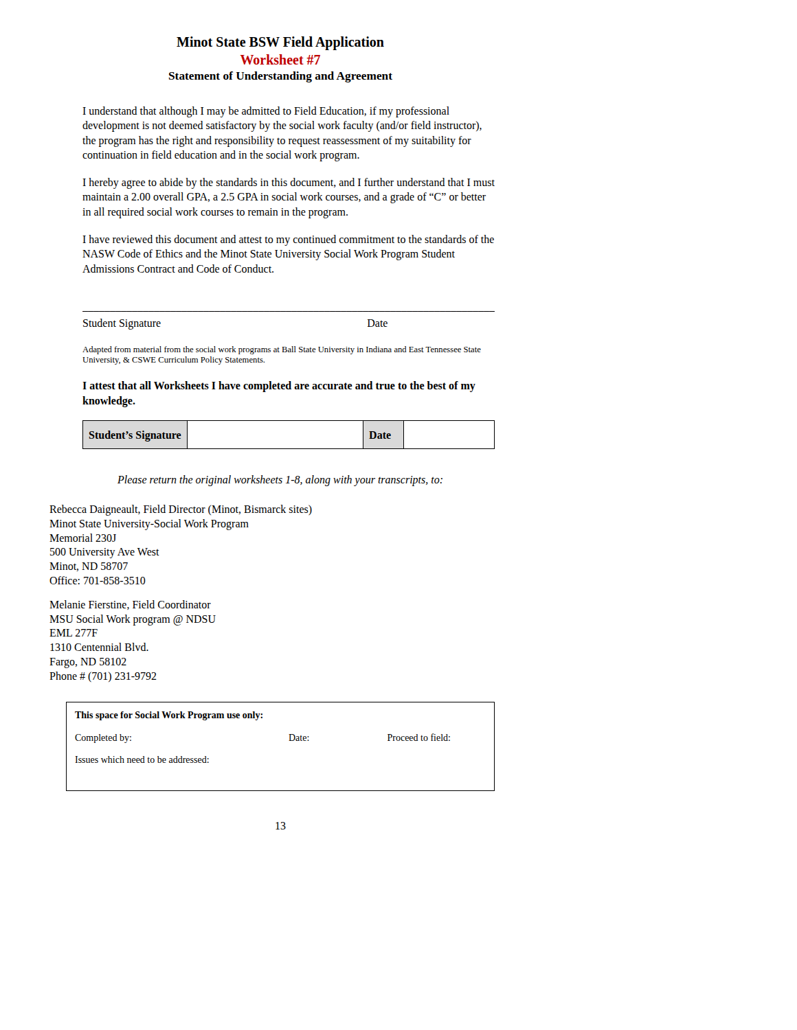Minot State BSW Field Application
Worksheet #7
Statement of Understanding and Agreement
I understand that although I may be admitted to Field Education, if my professional development is not deemed satisfactory by the social work faculty (and/or field instructor), the program has the right and responsibility to request reassessment of my suitability for continuation in field education and in the social work program.
I hereby agree to abide by the standards in this document, and I further understand that I must maintain a 2.00 overall GPA, a 2.5 GPA in social work courses, and a grade of “C” or better in all required social work courses to remain in the program.
I have reviewed this document and attest to my continued commitment to the standards of the NASW Code of Ethics and the Minot State University Social Work Program Student Admissions Contract and Code of Conduct.
_______________________________________________________________________________
Student Signature Date
Adapted from material from the social work programs at Ball State University in Indiana and East Tennessee State University, & CSWE Curriculum Policy Statements.
I attest that all Worksheets I have completed are accurate and true to the best of my knowledge.
| Student’s Signature | | Date | |
Please return the original worksheets 1-8, along with your transcripts, to:
Rebecca Daigneault, Field Director (Minot, Bismarck sites)
Minot State University-Social Work Program
Memorial 230J
500 University Ave West
Minot, ND 58707
Office: 701-858-3510
Melanie Fierstine, Field Coordinator
MSU Social Work program @ NDSU
EML 277F
1310 Centennial Blvd.
Fargo, ND 58102
Phone # (701) 231-9792
This space for Social Work Program use only:
Completed by: Date: Proceed to field:
Issues which need to be addressed:
13